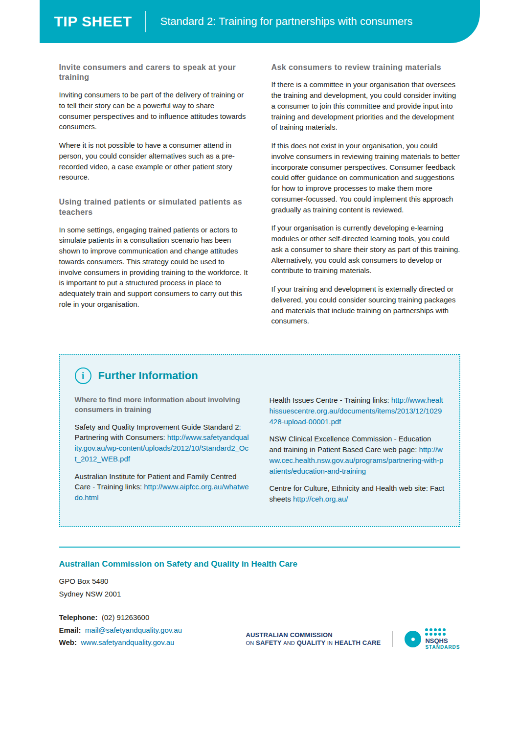TIP SHEET
Standard 2: Training for partnerships with consumers
Invite consumers and carers to speak at your training
Inviting consumers to be part of the delivery of training or to tell their story can be a powerful way to share consumer perspectives and to influence attitudes towards consumers.
Where it is not possible to have a consumer attend in person, you could consider alternatives such as a pre-recorded video, a case example or other patient story resource.
Using trained patients or simulated patients as teachers
In some settings, engaging trained patients or actors to simulate patients in a consultation scenario has been shown to improve communication and change attitudes towards consumers. This strategy could be used to involve consumers in providing training to the workforce. It is important to put a structured process in place to adequately train and support consumers to carry out this role in your organisation.
Ask consumers to review training materials
If there is a committee in your organisation that oversees the training and development, you could consider inviting a consumer to join this committee and provide input into training and development priorities and the development of training materials.
If this does not exist in your organisation, you could involve consumers in reviewing training materials to better incorporate consumer perspectives. Consumer feedback could offer guidance on communication and suggestions for how to improve processes to make them more consumer-focussed. You could implement this approach gradually as training content is reviewed.
If your organisation is currently developing e-learning modules or other self-directed learning tools, you could ask a consumer to share their story as part of this training. Alternatively, you could ask consumers to develop or contribute to training materials.
If your training and development is externally directed or delivered, you could consider sourcing training packages and materials that include training on partnerships with consumers.
i
Further Information
Where to find more information about involving consumers in training
Safety and Quality Improvement Guide Standard 2: Partnering with Consumers: http://www.safetyandquality.gov.au/wp-content/uploads/2012/10/Standard2_Oct_2012_WEB.pdf
Australian Institute for Patient and Family Centred Care - Training links: http://www.aipfcc.org.au/whatwedo.html
Health Issues Centre - Training links: http://www.healthissuescentre.org.au/documents/items/2013/12/1029428-upload-00001.pdf
NSW Clinical Excellence Commission - Education and training in Patient Based Care web page: http://www.cec.health.nsw.gov.au/programs/partnering-with-patients/education-and-training
Centre for Culture, Ethnicity and Health web site: Fact sheets http://ceh.org.au/
Australian Commission on Safety and Quality in Health Care
GPO Box 5480
Sydney NSW 2001
Telephone: (02) 91263600
Email: mail@safetyandquality.gov.au
Web: www.safetyandquality.gov.au
AUSTRALIAN COMMISSION
ON SAFETY AND QUALITY IN HEALTH CARE
●
NSQHS
STANDARDS